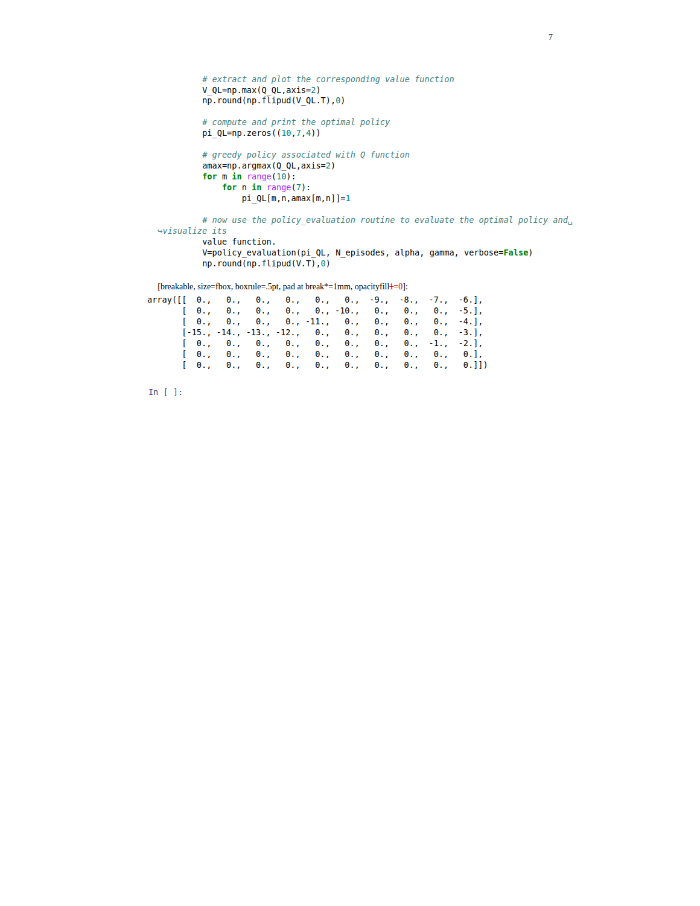7
# extract and plot the corresponding value function
V_QL=np.max(Q_QL,axis=2)
np.round(np.flipud(V_QL.T),0)

# compute and print the optimal policy
pi_QL=np.zeros((10,7,4))

# greedy policy associated with Q function
amax=np.argmax(Q_QL,axis=2)
for m in range(10):
    for n in range(7):
        pi_QL[m,n,amax[m,n]]=1

# now use the policy_evaluation routine to evaluate the optimal policy and␣
↪visualize its
value function.
V=policy_evaluation(pi_QL, N_episodes, alpha, gamma, verbose=False)
np.round(np.flipud(V.T),0)
[breakable, size=fbox, boxrule=.5pt, pad at break*=1mm, opacityfill1=0]:
array([[  0.,   0.,   0.,   0.,   0.,   0.,  -9.,  -8.,  -7.,  -6.],
       [  0.,   0.,   0.,   0.,   0., -10.,   0.,   0.,   0.,  -5.],
       [  0.,   0.,   0.,   0., -11.,   0.,   0.,   0.,   0.,  -4.],
       [-15., -14., -13., -12.,   0.,   0.,   0.,   0.,   0.,  -3.],
       [  0.,   0.,   0.,   0.,   0.,   0.,   0.,   0.,  -1.,  -2.],
       [  0.,   0.,   0.,   0.,   0.,   0.,   0.,   0.,   0.,   0.],
       [  0.,   0.,   0.,   0.,   0.,   0.,   0.,   0.,   0.,   0.]])
In [ ]: